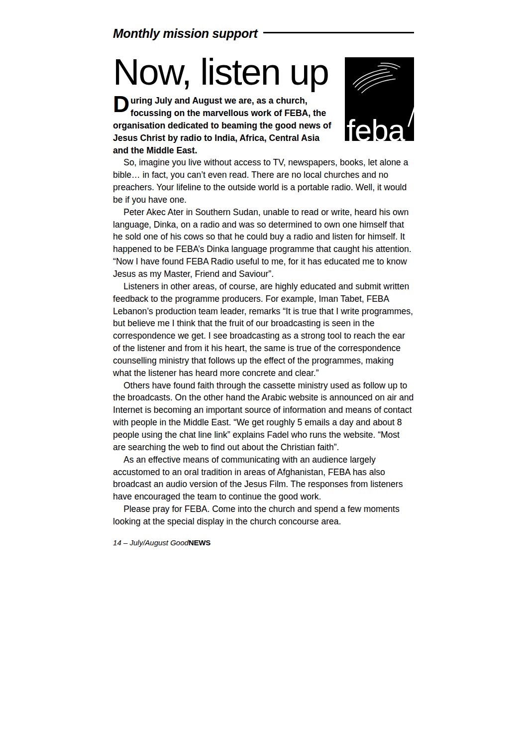Monthly mission support
feba
Now, listen up
During July and August we are, as a church, focussing on the marvellous work of FEBA, the organisation dedicated to beaming the good news of Jesus Christ by radio to India, Africa, Central Asia and the Middle East.
So, imagine you live without access to TV, newspapers, books, let alone a bible… in fact, you can’t even read. There are no local churches and no preachers. Your lifeline to the outside world is a portable radio. Well, it would be if you have one.
Peter Akec Ater in Southern Sudan, unable to read or write, heard his own language, Dinka, on a radio and was so determined to own one himself that he sold one of his cows so that he could buy a radio and listen for himself. It happened to be FEBA’s Dinka language programme that caught his attention. “Now I have found FEBA Radio useful to me, for it has educated me to know Jesus as my Master, Friend and Saviour”.
Listeners in other areas, of course, are highly educated and submit written feedback to the programme producers. For example, Iman Tabet, FEBA Lebanon’s production team leader, remarks “It is true that I write programmes, but believe me I think that the fruit of our broadcasting is seen in the correspondence we get. I see broadcasting as a strong tool to reach the ear of the listener and from it his heart, the same is true of the correspondence counselling ministry that follows up the effect of the programmes, making what the listener has heard more concrete and clear.”
Others have found faith through the cassette ministry used as follow up to the broadcasts. On the other hand the Arabic website is announced on air and Internet is becoming an important source of information and means of contact with people in the Middle East. “We get roughly 5 emails a day and about 8 people using the chat line link” explains Fadel who runs the website. “Most are searching the web to find out about the Christian faith”.
As an effective means of communicating with an audience largely accustomed to an oral tradition in areas of Afghanistan, FEBA has also broadcast an audio version of the Jesus Film. The responses from listeners have encouraged the team to continue the good work.
Please pray for FEBA. Come into the church and spend a few moments looking at the special display in the church concourse area.
14 – July/August GoodNEWS